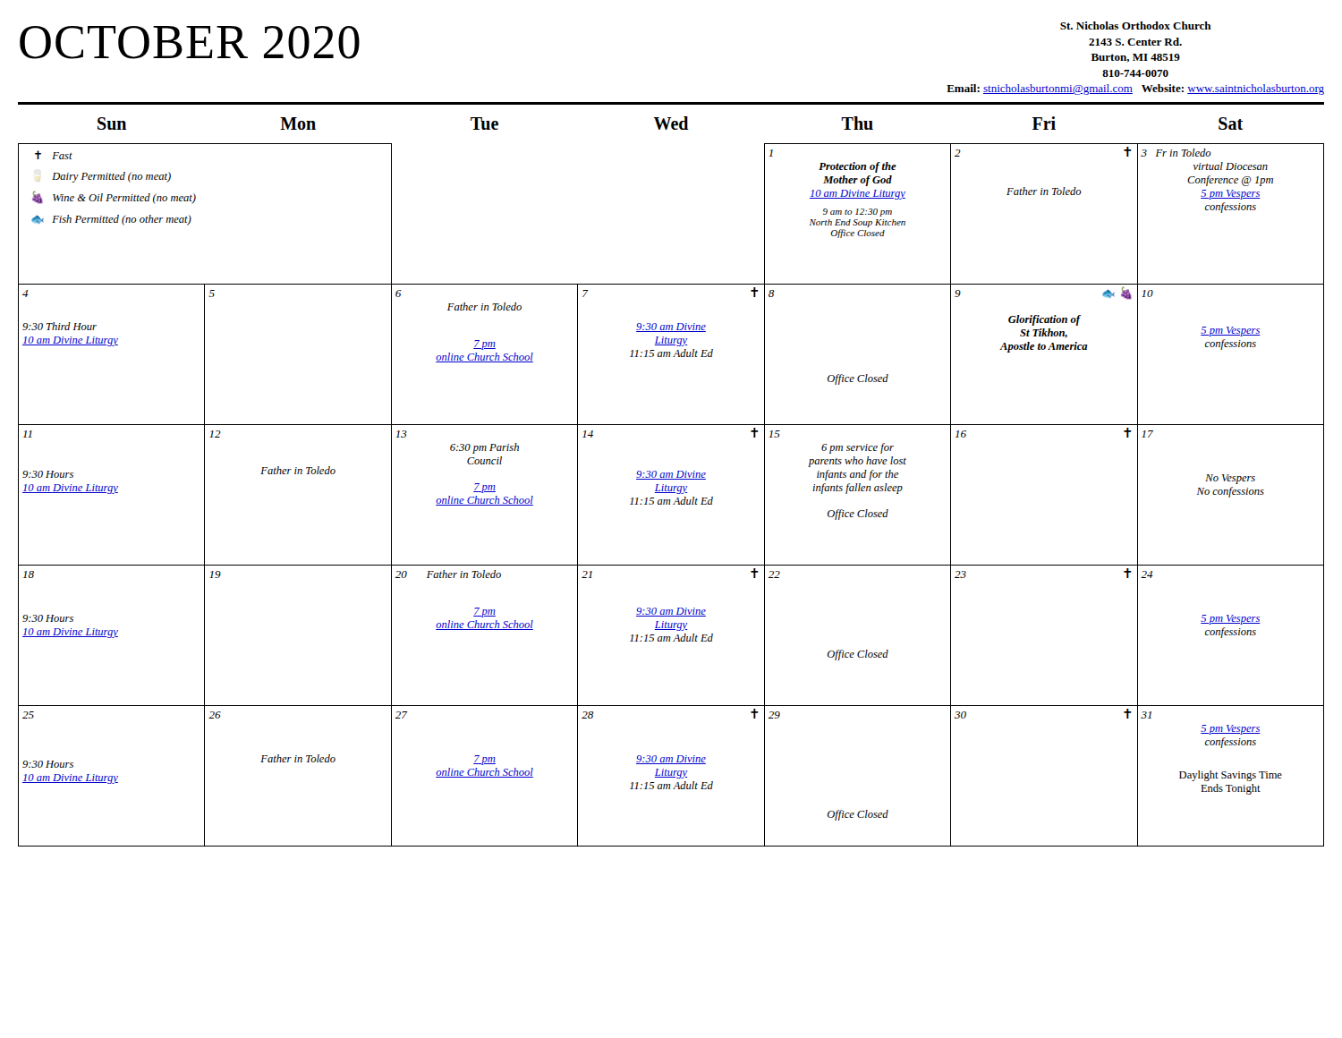OCTOBER 2020
St. Nicholas Orthodox Church
2143 S. Center Rd.
Burton, MI 48519
810-744-0070
Email: stnicholasburtonmi@gmail.com Website: www.saintnicholasburton.org
| Sun | Mon | Tue | Wed | Thu | Fri | Sat |
| --- | --- | --- | --- | --- | --- | --- |
| ✝ Fast 🥛 Dairy Permitted (no meat) 🍇 Wine & Oil Permitted (no meat) 🐟 Fish Permitted (no other meat) | | | 1 Protection of the Mother of God 10 am Divine Liturgy 9 am to 12:30 pm North End Soup Kitchen Office Closed | 2 ✝ Father in Toledo | 3 Fr in Toledo virtual Diocesan Conference @ 1pm 5 pm Vespers confessions |
| 4 9:30 Third Hour 10 am Divine Liturgy | 5 | 6 Father in Toledo 7 pm online Church School | 7 ✝ 9:30 am Divine Liturgy 11:15 am Adult Ed | 8 Office Closed | 9 🐟 🍇 Glorification of St Tikhon, Apostle to America | 10 5 pm Vespers confessions |
| 11 9:30 Hours 10 am Divine Liturgy | 12 Father in Toledo | 13 6:30 pm Parish Council 7 pm online Church School | 14 ✝ 9:30 am Divine Liturgy 11:15 am Adult Ed | 15 6 pm service for parents who have lost infants and for the infants fallen asleep Office Closed | 16 ✝ | 17 No Vespers No confessions |
| 18 9:30 Hours 10 am Divine Liturgy | 19 | 20 Father in Toledo 7 pm online Church School | 21 ✝ 9:30 am Divine Liturgy 11:15 am Adult Ed | 22 Office Closed | 23 ✝ | 24 5 pm Vespers confessions |
| 25 9:30 Hours 10 am Divine Liturgy | 26 Father in Toledo | 27 7 pm online Church School | 28 ✝ 9:30 am Divine Liturgy 11:15 am Adult Ed | 29 Office Closed | 30 ✝ | 31 5 pm Vespers confessions Daylight Savings Time Ends Tonight |